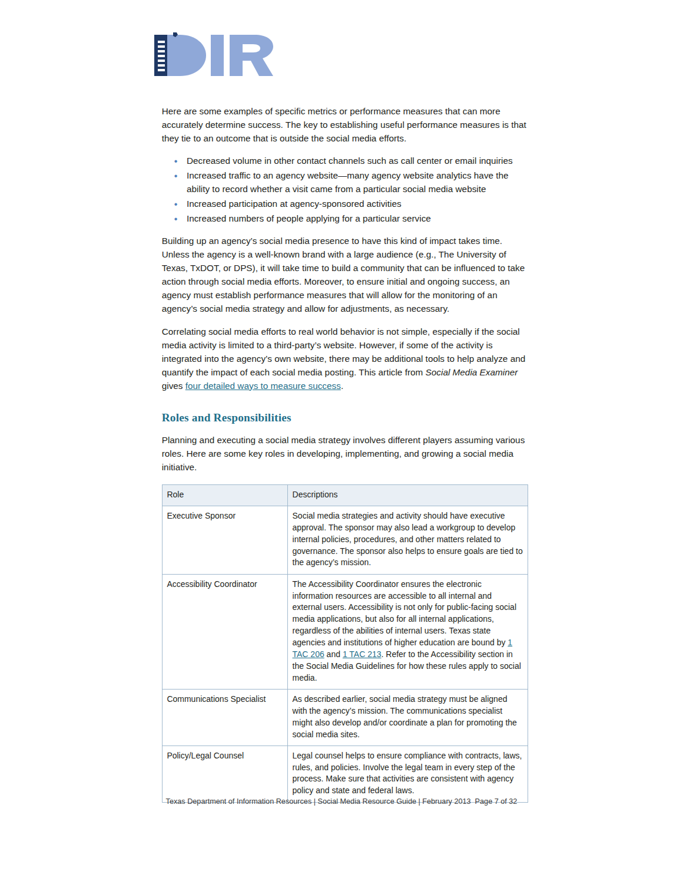Here are some examples of specific metrics or performance measures that can more accurately determine success. The key to establishing useful performance measures is that they tie to an outcome that is outside the social media efforts.
Decreased volume in other contact channels such as call center or email inquiries
Increased traffic to an agency website—many agency website analytics have the ability to record whether a visit came from a particular social media website
Increased participation at agency-sponsored activities
Increased numbers of people applying for a particular service
Building up an agency’s social media presence to have this kind of impact takes time. Unless the agency is a well-known brand with a large audience (e.g., The University of Texas, TxDOT, or DPS), it will take time to build a community that can be influenced to take action through social media efforts. Moreover, to ensure initial and ongoing success, an agency must establish performance measures that will allow for the monitoring of an agency’s social media strategy and allow for adjustments, as necessary.
Correlating social media efforts to real world behavior is not simple, especially if the social media activity is limited to a third-party’s website. However, if some of the activity is integrated into the agency’s own website, there may be additional tools to help analyze and quantify the impact of each social media posting. This article from Social Media Examiner gives four detailed ways to measure success.
Roles and Responsibilities
Planning and executing a social media strategy involves different players assuming various roles. Here are some key roles in developing, implementing, and growing a social media initiative.
| Role | Descriptions |
| --- | --- |
| Executive Sponsor | Social media strategies and activity should have executive approval. The sponsor may also lead a workgroup to develop internal policies, procedures, and other matters related to governance. The sponsor also helps to ensure goals are tied to the agency’s mission. |
| Accessibility Coordinator | The Accessibility Coordinator ensures the electronic information resources are accessible to all internal and external users. Accessibility is not only for public-facing social media applications, but also for all internal applications, regardless of the abilities of internal users. Texas state agencies and institutions of higher education are bound by 1 TAC 206 and 1 TAC 213 . Refer to the Accessibility section in the Social Media Guidelines for how these rules apply to social media. |
| Communications Specialist | As described earlier, social media strategy must be aligned with the agency’s mission. The communications specialist might also develop and/or coordinate a plan for promoting the social media sites. |
| Policy/Legal Counsel | Legal counsel helps to ensure compliance with contracts, laws, rules, and policies. Involve the legal team in every step of the process. Make sure that activities are consistent with agency policy and state and federal laws. |
Texas Department of Information Resources | Social Media Resource Guide | February 2013 Page 7 of 32